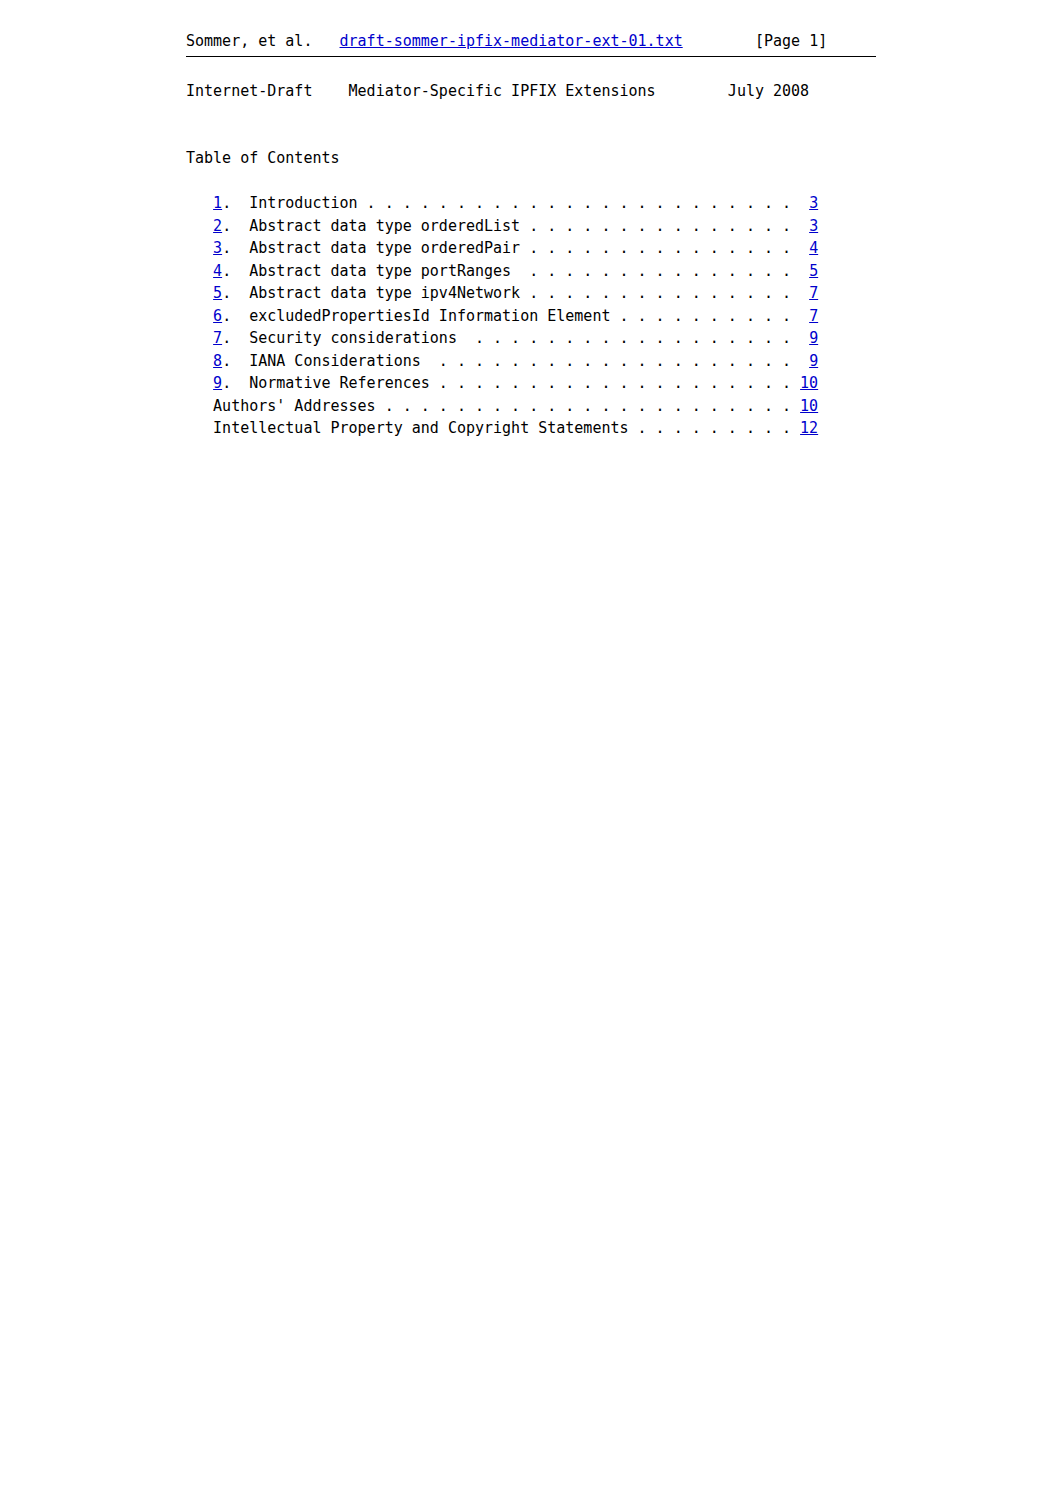Sommer, et al.   draft-sommer-ipfix-mediator-ext-01.txt        [Page 1]
Internet-Draft    Mediator-Specific IPFIX Extensions        July 2008


Table of Contents

   1.  Introduction . . . . . . . . . . . . . . . . . . . . . . . .  3
   2.  Abstract data type orderedList . . . . . . . . . . . . . . .  3
   3.  Abstract data type orderedPair . . . . . . . . . . . . . . .  4
   4.  Abstract data type portRanges  . . . . . . . . . . . . . . .  5
   5.  Abstract data type ipv4Network . . . . . . . . . . . . . . .  7
   6.  excludedPropertiesId Information Element . . . . . . . . . .  7
   7.  Security considerations  . . . . . . . . . . . . . . . . . .  9
   8.  IANA Considerations  . . . . . . . . . . . . . . . . . . . .  9
   9.  Normative References . . . . . . . . . . . . . . . . . . . . 10
   Authors' Addresses . . . . . . . . . . . . . . . . . . . . . . . 10
   Intellectual Property and Copyright Statements . . . . . . . . . 12